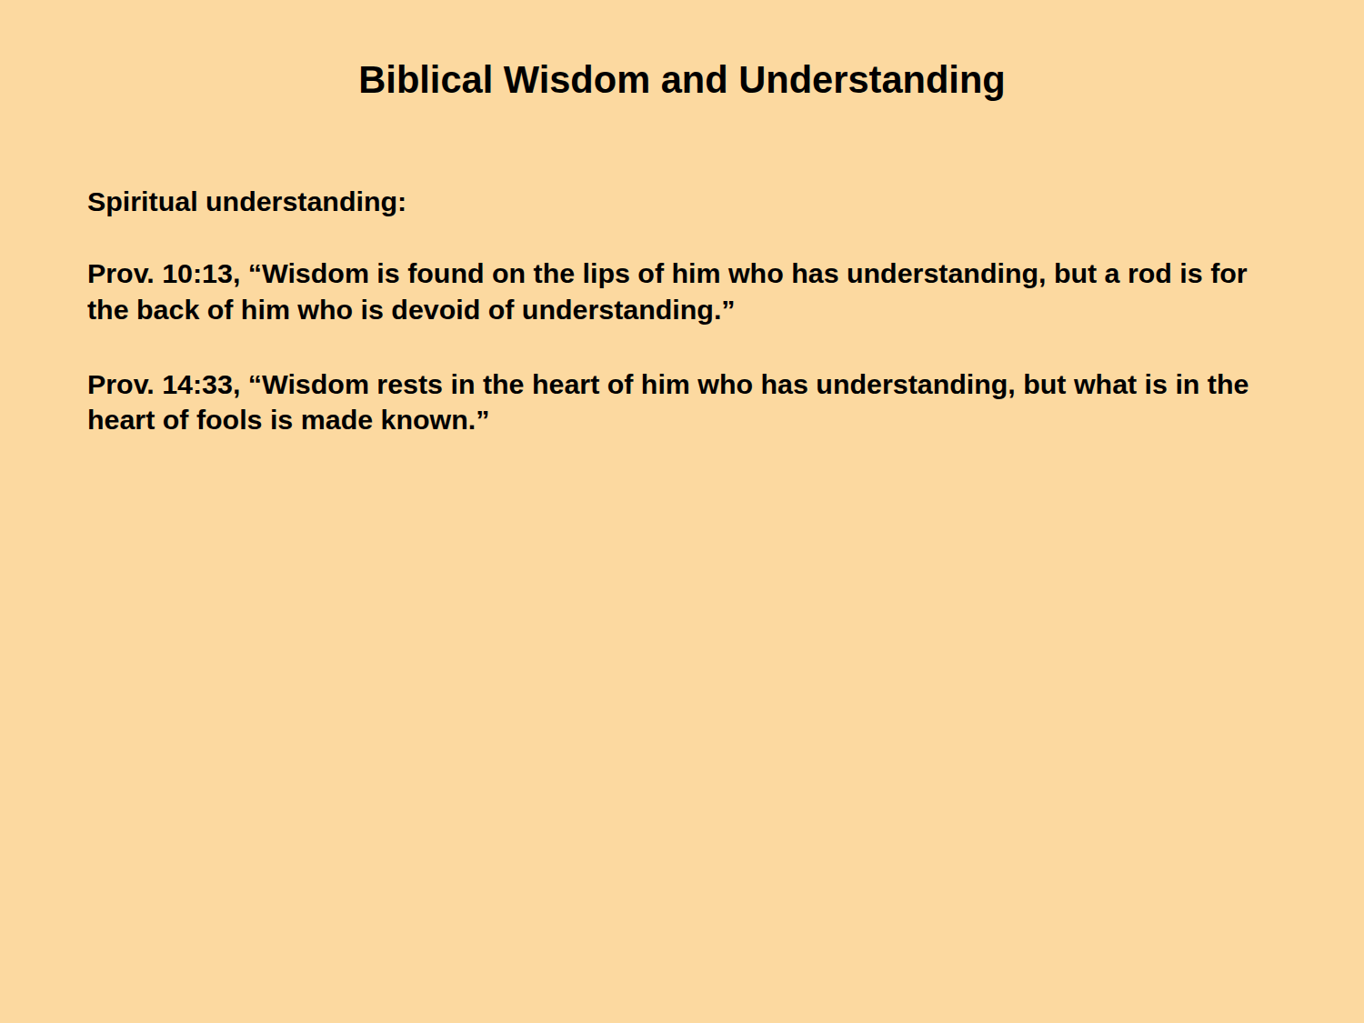Biblical Wisdom and Understanding
Spiritual understanding:
Prov. 10:13, “Wisdom is found on the lips of him who has understanding, but a rod is for the back of him who is devoid of understanding.”
Prov. 14:33, “Wisdom rests in the heart of him who has understanding, but what is in the heart of fools is made known.”